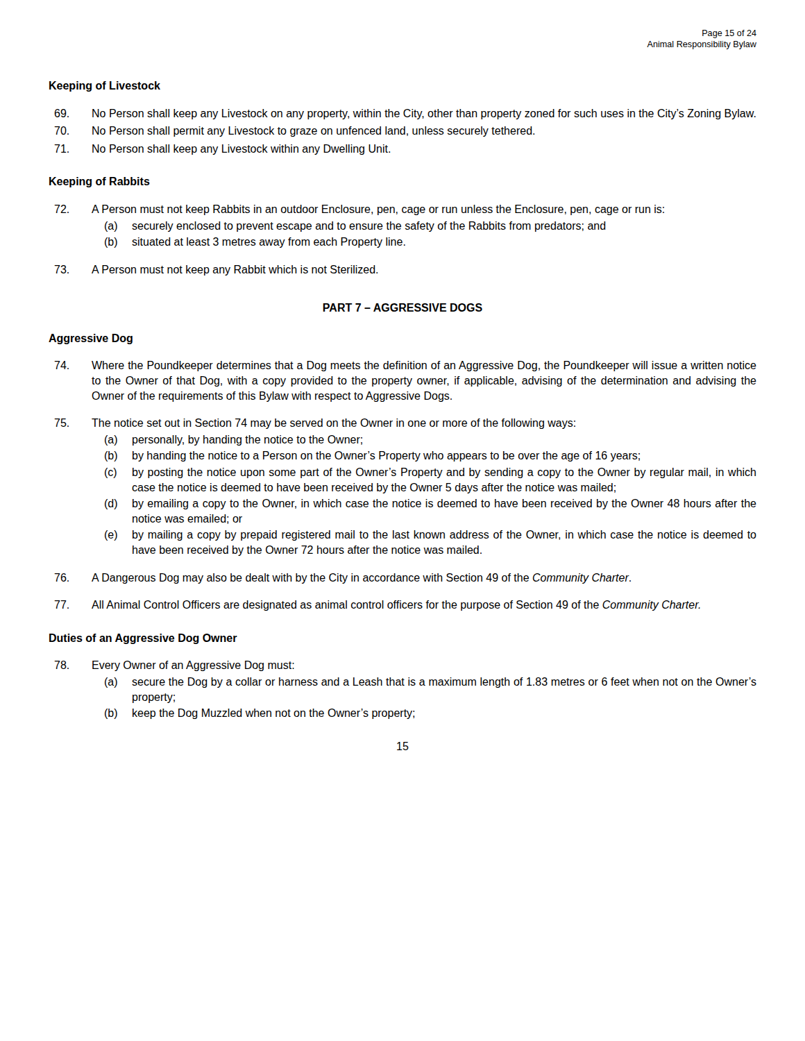Page 15 of 24
Animal Responsibility Bylaw
Keeping of Livestock
69.
No Person shall keep any Livestock on any property, within the City, other than property zoned for such uses in the City’s Zoning Bylaw.
70.
No Person shall permit any Livestock to graze on unfenced land, unless securely tethered.
71.
No Person shall keep any Livestock within any Dwelling Unit.
Keeping of Rabbits
72.
A Person must not keep Rabbits in an outdoor Enclosure, pen, cage or run unless the Enclosure, pen, cage or run is:
(a)
securely enclosed to prevent escape and to ensure the safety of the Rabbits from predators; and
(b)
situated at least 3 metres away from each Property line.
73.
A Person must not keep any Rabbit which is not Sterilized.
PART 7 – AGGRESSIVE DOGS
Aggressive Dog
74.
Where the Poundkeeper determines that a Dog meets the definition of an Aggressive Dog, the Poundkeeper will issue a written notice to the Owner of that Dog, with a copy provided to the property owner, if applicable, advising of the determination and advising the Owner of the requirements of this Bylaw with respect to Aggressive Dogs.
75.
The notice set out in Section 74 may be served on the Owner in one or more of the following ways:
(a)
personally, by handing the notice to the Owner;
(b)
by handing the notice to a Person on the Owner’s Property who appears to be over the age of 16 years;
(c)
by posting the notice upon some part of the Owner’s Property and by sending a copy to the Owner by regular mail, in which case the notice is deemed to have been received by the Owner 5 days after the notice was mailed;
(d)
by emailing a copy to the Owner, in which case the notice is deemed to have been received by the Owner 48 hours after the notice was emailed; or
(e)
by mailing a copy by prepaid registered mail to the last known address of the Owner, in which case the notice is deemed to have been received by the Owner 72 hours after the notice was mailed.
76.
A Dangerous Dog may also be dealt with by the City in accordance with Section 49 of the Community Charter.
77.
All Animal Control Officers are designated as animal control officers for the purpose of Section 49 of the Community Charter.
Duties of an Aggressive Dog Owner
78.
Every Owner of an Aggressive Dog must:
(a)
secure the Dog by a collar or harness and a Leash that is a maximum length of 1.83 metres or 6 feet when not on the Owner’s property;
(b)
keep the Dog Muzzled when not on the Owner’s property;
15